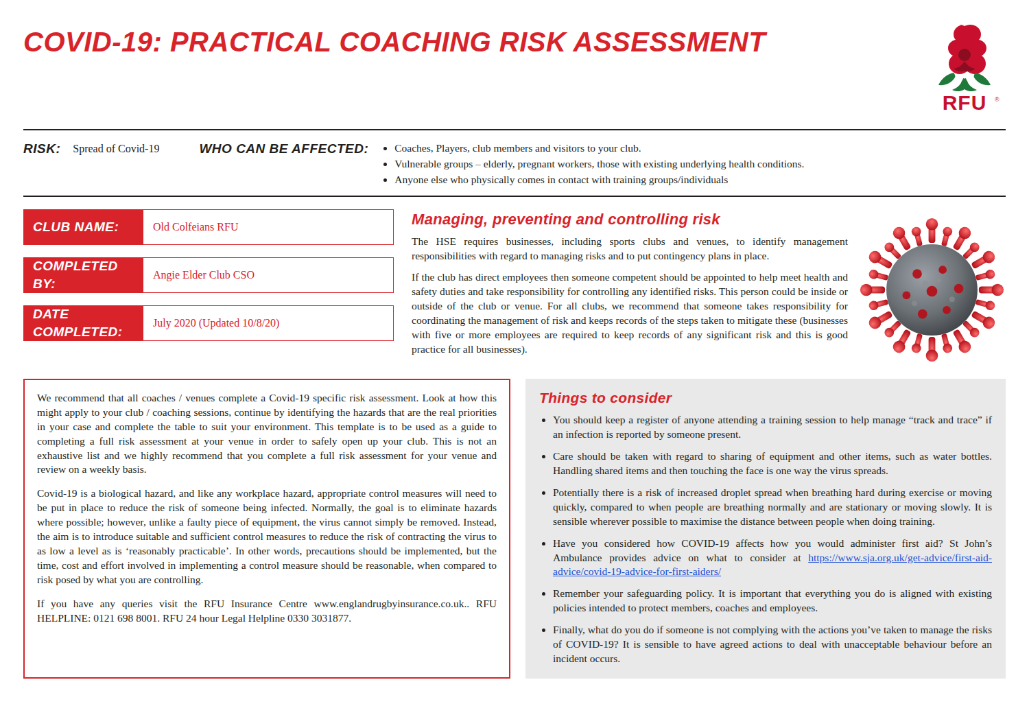Covid-19: Practical Coaching Risk Assessment
RFU rose logo RFU ®
Risk:
Spread of Covid-19
Who can be affected:
Coaches, Players, club members and visitors to your club.
Vulnerable groups – elderly, pregnant workers, those with existing underlying health conditions.
Anyone else who physically comes in contact with training groups/individuals
Club Name:
Old Colfeians RFU
Completed by:
Angie Elder Club CSO
Date Completed:
July 2020 (Updated 10/8/20)
Managing, preventing and controlling risk
The HSE requires businesses, including sports clubs and venues, to identify management responsibilities with regard to managing risks and to put contingency plans in place.
If the club has direct employees then someone competent should be appointed to help meet health and safety duties and take responsibility for controlling any identified risks. This person could be inside or outside of the club or venue. For all clubs, we recommend that someone takes responsibility for coordinating the management of risk and keeps records of the steps taken to mitigate these (businesses with five or more employees are required to keep records of any significant risk and this is good practice for all businesses).
We recommend that all coaches / venues complete a Covid-19 specific risk assessment. Look at how this might apply to your club / coaching sessions, continue by identifying the hazards that are the real priorities in your case and complete the table to suit your environment. This template is to be used as a guide to completing a full risk assessment at your venue in order to safely open up your club. This is not an exhaustive list and we highly recommend that you complete a full risk assessment for your venue and review on a weekly basis.
Covid-19 is a biological hazard, and like any workplace hazard, appropriate control measures will need to be put in place to reduce the risk of someone being infected. Normally, the goal is to eliminate hazards where possible; however, unlike a faulty piece of equipment, the virus cannot simply be removed. Instead, the aim is to introduce suitable and sufficient control measures to reduce the risk of contracting the virus to as low a level as is ‘reasonably practicable’. In other words, precautions should be implemented, but the time, cost and effort involved in implementing a control measure should be reasonable, when compared to risk posed by what you are controlling.
If you have any queries visit the RFU Insurance Centre www.englandrugbyinsurance.co.uk.. RFU HELPLINE: 0121 698 8001. RFU 24 hour Legal Helpline 0330 3031877.
Things to consider
You should keep a register of anyone attending a training session to help manage “track and trace” if an infection is reported by someone present.
Care should be taken with regard to sharing of equipment and other items, such as water bottles. Handling shared items and then touching the face is one way the virus spreads.
Potentially there is a risk of increased droplet spread when breathing hard during exercise or moving quickly, compared to when people are breathing normally and are stationary or moving slowly. It is sensible wherever possible to maximise the distance between people when doing training.
Have you considered how COVID-19 affects how you would administer first aid? St John’s Ambulance provides advice on what to consider at https://www.sja.org.uk/get-advice/first-aid-advice/covid-19-advice-for-first-aiders/
Remember your safeguarding policy. It is important that everything you do is aligned with existing policies intended to protect members, coaches and employees.
Finally, what do you do if someone is not complying with the actions you’ve taken to manage the risks of COVID-19? It is sensible to have agreed actions to deal with unacceptable behaviour before an incident occurs.